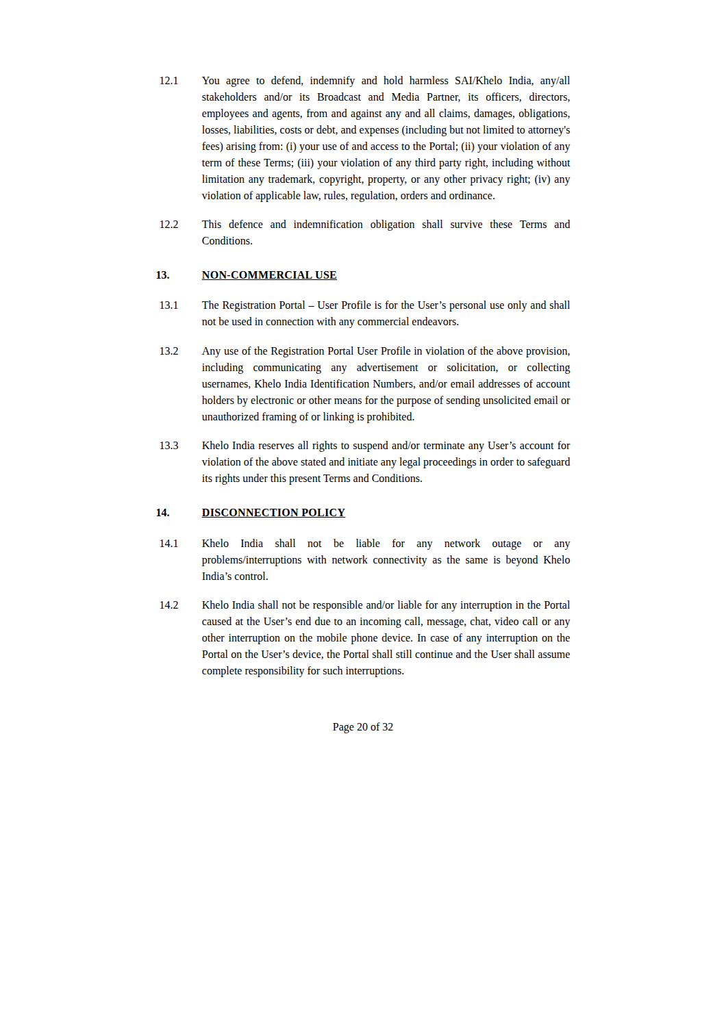12.1
You agree to defend, indemnify and hold harmless SAI/Khelo India, any/all stakeholders and/or its Broadcast and Media Partner, its officers, directors, employees and agents, from and against any and all claims, damages, obligations, losses, liabilities, costs or debt, and expenses (including but not limited to attorney's fees) arising from: (i) your use of and access to the Portal; (ii) your violation of any term of these Terms; (iii) your violation of any third party right, including without limitation any trademark, copyright, property, or any other privacy right; (iv) any violation of applicable law, rules, regulation, orders and ordinance.
12.2
This defence and indemnification obligation shall survive these Terms and Conditions.
13.
NON-COMMERCIAL USE
13.1
The Registration Portal – User Profile is for the User’s personal use only and shall not be used in connection with any commercial endeavors.
13.2
Any use of the Registration Portal User Profile in violation of the above provision, including communicating any advertisement or solicitation, or collecting usernames, Khelo India Identification Numbers, and/or email addresses of account holders by electronic or other means for the purpose of sending unsolicited email or unauthorized framing of or linking is prohibited.
13.3
Khelo India reserves all rights to suspend and/or terminate any User’s account for violation of the above stated and initiate any legal proceedings in order to safeguard its rights under this present Terms and Conditions.
14.
DISCONNECTION POLICY
14.1
Khelo India shall not be liable for any network outage or any problems/interruptions with network connectivity as the same is beyond Khelo India’s control.
14.2
Khelo India shall not be responsible and/or liable for any interruption in the Portal caused at the User’s end due to an incoming call, message, chat, video call or any other interruption on the mobile phone device. In case of any interruption on the Portal on the User’s device, the Portal shall still continue and the User shall assume complete responsibility for such interruptions.
Page 20 of 32